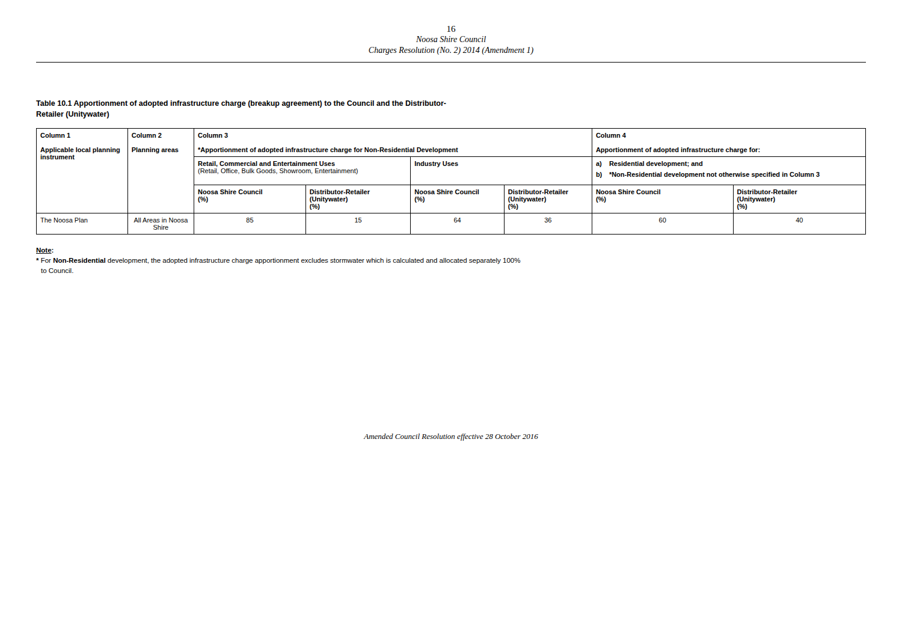16
Noosa Shire Council
Charges Resolution (No. 2) 2014 (Amendment 1)
Table 10.1 Apportionment of adopted infrastructure charge (breakup agreement) to the Council and the Distributor-
Retailer (Unitywater)
| Column 1 Applicable local planning instrument | Column 2 Planning areas | Column 3 *Apportionment of adopted infrastructure charge for Non-Residential Development | Column 4 Apportionment of adopted infrastructure charge for: |
| --- | --- | --- | --- |
| Retail, Commercial and Entertainment Uses (Retail, Office, Bulk Goods, Showroom, Entertainment) | Industry Uses | a) Residential development; and b) *Non-Residential development not otherwise specified in Column 3 |
| Noosa Shire Council (%) | Distributor-Retailer (Unitywater) (%) | Noosa Shire Council (%) | Distributor-Retailer (Unitywater) (%) | Noosa Shire Council (%) | Distributor-Retailer (Unitywater) (%) |
| The Noosa Plan | All Areas in Noosa Shire | 85 | 15 | 64 | 36 | 60 | 40 |
Note:
* For Non-Residential development, the adopted infrastructure charge apportionment excludes stormwater which is calculated and allocated separately 100% to Council.
Amended Council Resolution effective 28 October 2016